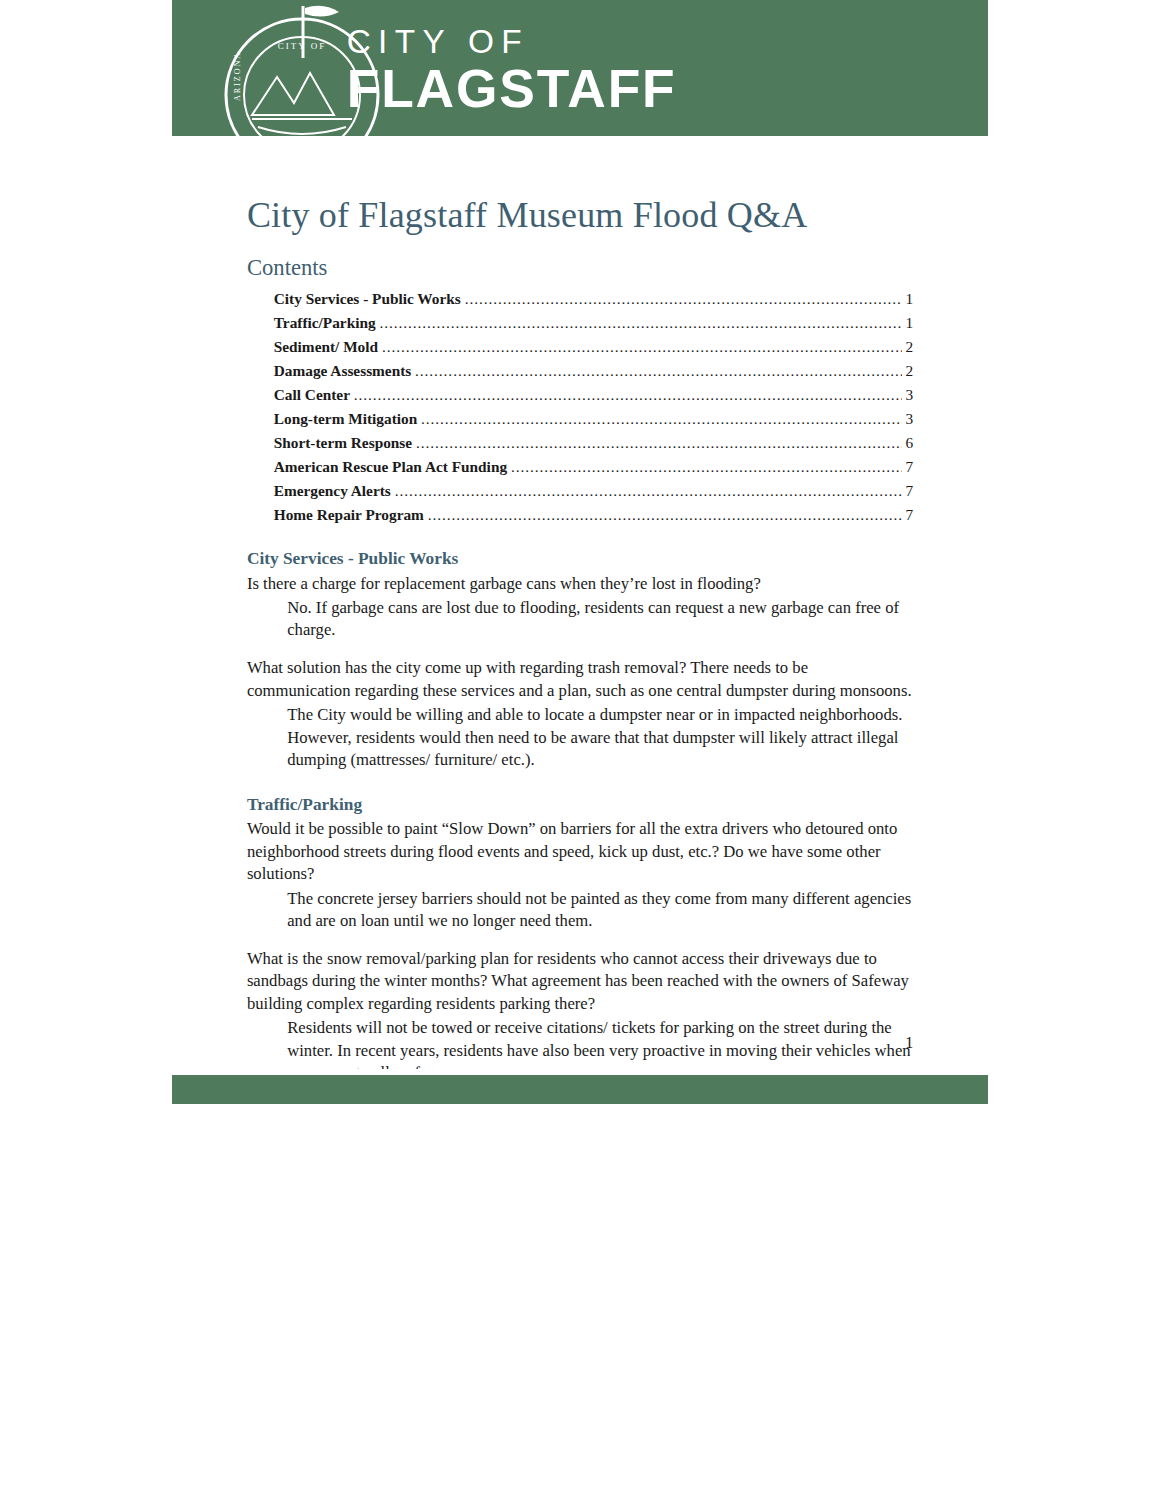CITY OF ESTABLISHED 1882 ARIZONA
CITY OF
FLAGSTAFF
City of Flagstaff Museum Flood Q&A
Contents
City Services - Public Works........................................................................................................................................... 1
Traffic/Parking................................................................................................................................................................. 1
Sediment/ Mold.............................................................................................................................................................. 2
Damage Assessments................................................................................................................................................. 2
Call Center....................................................................................................................................................................... 3
Long-term Mitigation................................................................................................................................................ 3
Short-term Response................................................................................................................................................. 6
American Rescue Plan Act Funding............................................................................................................. 7
Emergency Alerts............................................................................................................................................................ 7
Home Repair Program.............................................................................................................................................. 7
City Services - Public Works
Is there a charge for replacement garbage cans when they’re lost in flooding?
No. If garbage cans are lost due to flooding, residents can request a new garbage can free of charge.
What solution has the city come up with regarding trash removal? There needs to be communication regarding these services and a plan, such as one central dumpster during monsoons.
The City would be willing and able to locate a dumpster near or in impacted neighborhoods. However, residents would then need to be aware that that dumpster will likely attract illegal dumping (mattresses/ furniture/ etc.).
Traffic/Parking
Would it be possible to paint “Slow Down” on barriers for all the extra drivers who detoured onto neighborhood streets during flood events and speed, kick up dust, etc.? Do we have some other solutions?
The concrete jersey barriers should not be painted as they come from many different agencies and are on loan until we no longer need them.
What is the snow removal/parking plan for residents who cannot access their driveways due to sandbags during the winter months? What agreement has been reached with the owners of Safeway building complex regarding residents parking there?
Residents will not be towed or receive citations/ tickets for parking on the street during the winter. In recent years, residents have also been very proactive in moving their vehicles when necessary to allow for
1